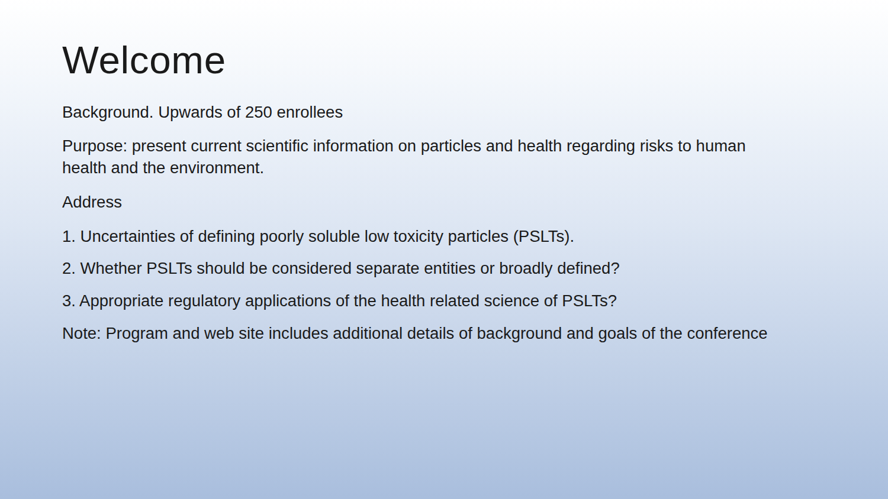Welcome
Background. Upwards of 250 enrollees
Purpose: present current scientific information on particles and health regarding risks to human health and the environment.
Address
1. Uncertainties of defining poorly soluble low toxicity particles (PSLTs).
2. Whether PSLTs should be considered separate entities or broadly defined?
3. Appropriate regulatory applications of the health related science of PSLTs?
Note: Program and web site includes additional details of background and goals of the conference